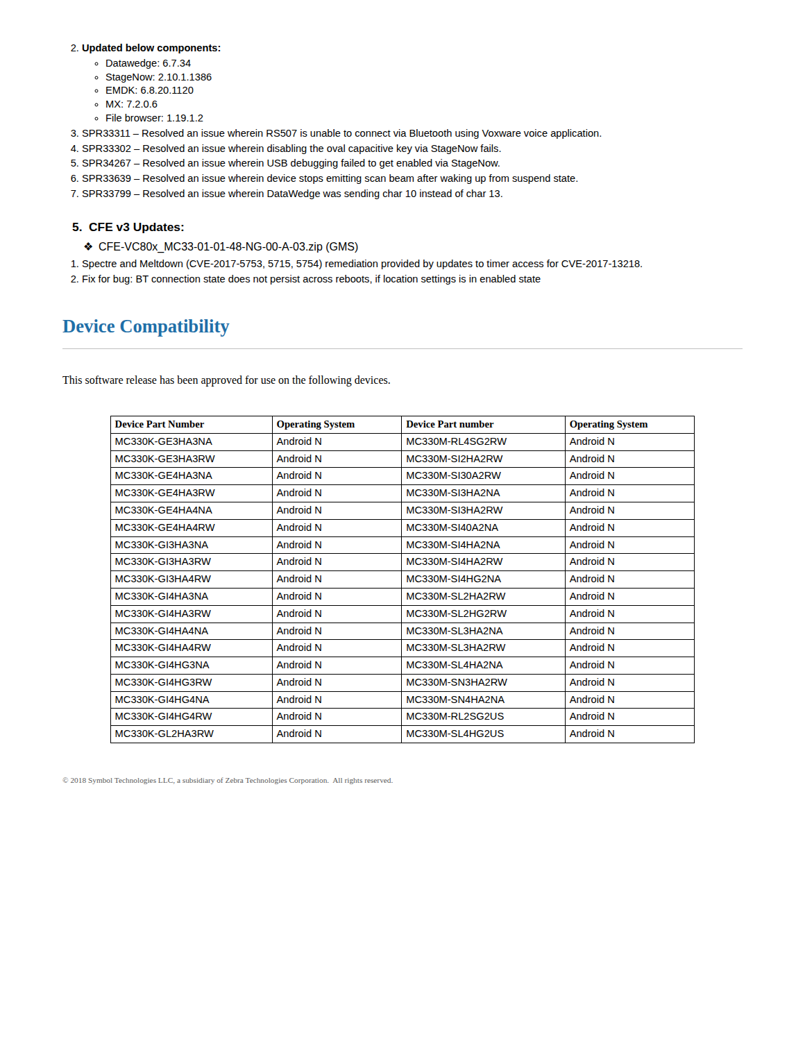Updated below components:
Datawedge: 6.7.34
StageNow: 2.10.1.1386
EMDK: 6.8.20.1120
MX: 7.2.0.6
File browser: 1.19.1.2
SPR33311 – Resolved an issue wherein RS507 is unable to connect via Bluetooth using Voxware voice application.
SPR33302 – Resolved an issue wherein disabling the oval capacitive key via StageNow fails.
SPR34267 – Resolved an issue wherein USB debugging failed to get enabled via StageNow.
SPR33639 – Resolved an issue wherein device stops emitting scan beam after waking up from suspend state.
SPR33799 – Resolved an issue wherein DataWedge was sending char 10 instead of char 13.
5. CFE v3 Updates:
CFE-VC80x_MC33-01-01-48-NG-00-A-03.zip (GMS)
Spectre and Meltdown (CVE-2017-5753, 5715, 5754) remediation provided by updates to timer access for CVE-2017-13218.
Fix for bug: BT connection state does not persist across reboots, if location settings is in enabled state
Device Compatibility
This software release has been approved for use on the following devices.
| Device Part Number | Operating System | Device Part number | Operating System |
| --- | --- | --- | --- |
| MC330K-GE3HA3NA | Android N | MC330M-RL4SG2RW | Android N |
| MC330K-GE3HA3RW | Android N | MC330M-SI2HA2RW | Android N |
| MC330K-GE4HA3NA | Android N | MC330M-SI30A2RW | Android N |
| MC330K-GE4HA3RW | Android N | MC330M-SI3HA2NA | Android N |
| MC330K-GE4HA4NA | Android N | MC330M-SI3HA2RW | Android N |
| MC330K-GE4HA4RW | Android N | MC330M-SI40A2NA | Android N |
| MC330K-GI3HA3NA | Android N | MC330M-SI4HA2NA | Android N |
| MC330K-GI3HA3RW | Android N | MC330M-SI4HA2RW | Android N |
| MC330K-GI3HA4RW | Android N | MC330M-SI4HG2NA | Android N |
| MC330K-GI4HA3NA | Android N | MC330M-SL2HA2RW | Android N |
| MC330K-GI4HA3RW | Android N | MC330M-SL2HG2RW | Android N |
| MC330K-GI4HA4NA | Android N | MC330M-SL3HA2NA | Android N |
| MC330K-GI4HA4RW | Android N | MC330M-SL3HA2RW | Android N |
| MC330K-GI4HG3NA | Android N | MC330M-SL4HA2NA | Android N |
| MC330K-GI4HG3RW | Android N | MC330M-SN3HA2RW | Android N |
| MC330K-GI4HG4NA | Android N | MC330M-SN4HA2NA | Android N |
| MC330K-GI4HG4RW | Android N | MC330M-RL2SG2US | Android N |
| MC330K-GL2HA3RW | Android N | MC330M-SL4HG2US | Android N |
© 2018 Symbol Technologies LLC, a subsidiary of Zebra Technologies Corporation. All rights reserved.